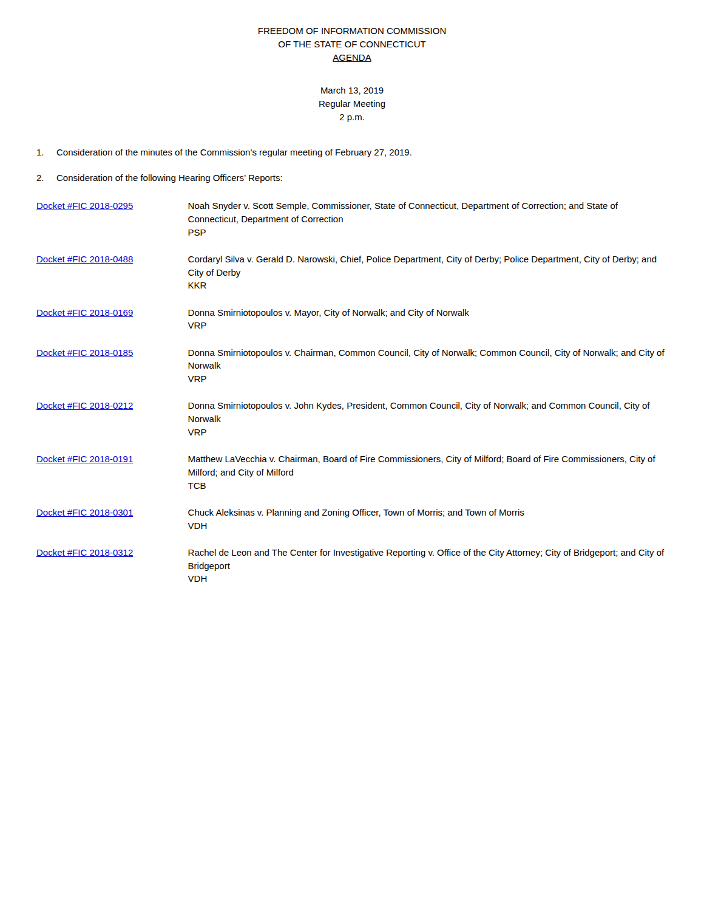FREEDOM OF INFORMATION COMMISSION OF THE STATE OF CONNECTICUT AGENDA
March 13, 2019 Regular Meeting 2 p.m.
1. Consideration of the minutes of the Commission’s regular meeting of February 27, 2019.
2. Consideration of the following Hearing Officers’ Reports:
| Docket #FIC 2018-0295 | Noah Snyder v. Scott Semple, Commissioner, State of Connecticut, Department of Correction; and State of Connecticut, Department of Correction PSP |
| Docket #FIC 2018-0488 | Cordaryl Silva v. Gerald D. Narowski, Chief, Police Department, City of Derby; Police Department, City of Derby; and City of Derby KKR |
| Docket #FIC 2018-0169 | Donna Smirniotopoulos v. Mayor, City of Norwalk; and City of Norwalk VRP |
| Docket #FIC 2018-0185 | Donna Smirniotopoulos v. Chairman, Common Council, City of Norwalk; Common Council, City of Norwalk; and City of Norwalk VRP |
| Docket #FIC 2018-0212 | Donna Smirniotopoulos v. John Kydes, President, Common Council, City of Norwalk; and Common Council, City of Norwalk VRP |
| Docket #FIC 2018-0191 | Matthew LaVecchia v. Chairman, Board of Fire Commissioners, City of Milford; Board of Fire Commissioners, City of Milford; and City of Milford TCB |
| Docket #FIC 2018-0301 | Chuck Aleksinas v. Planning and Zoning Officer, Town of Morris; and Town of Morris VDH |
| Docket #FIC 2018-0312 | Rachel de Leon and The Center for Investigative Reporting v. Office of the City Attorney; City of Bridgeport; and City of Bridgeport VDH |